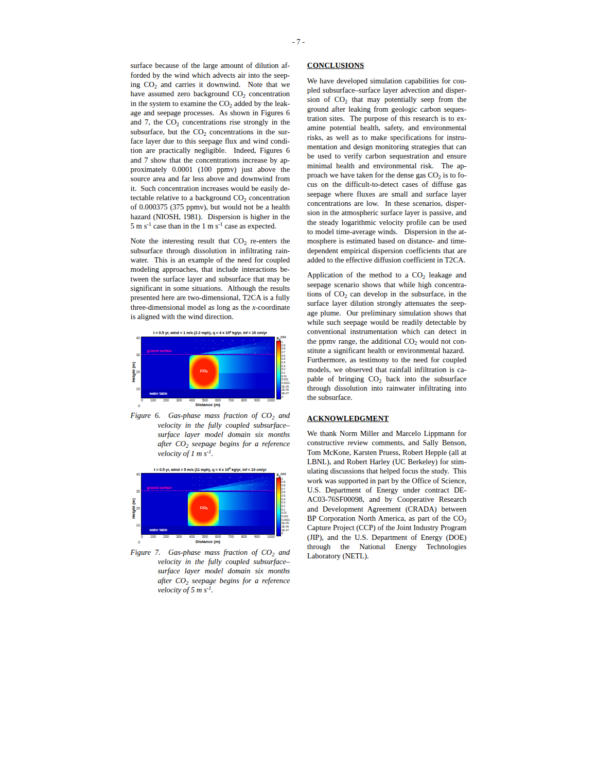- 7 -
surface because of the large amount of dilution afforded by the wind which advects air into the seeping CO2 and carries it downwind. Note that we have assumed zero background CO2 concentration in the system to examine the CO2 added by the leakage and seepage processes. As shown in Figures 6 and 7, the CO2 concentrations rise strongly in the subsurface, but the CO2 concentrations in the surface layer due to this seepage flux and wind condition are practically negligible. Indeed, Figures 6 and 7 show that the concentrations increase by approximately 0.0001 (100 ppmv) just above the source area and far less above and downwind from it. Such concentration increases would be easily detectable relative to a background CO2 concentration of 0.000375 (375 ppmv), but would not be a health hazard (NIOSH, 1981). Dispersion is higher in the 5 m s-1 case than in the 1 m s-1 case as expected.
Note the interesting result that CO2 re-enters the subsurface through dissolution in infiltrating rainwater. This is an example of the need for coupled modeling approaches, that include interactions between the surface layer and subsurface that may be significant in some situations. Although the results presented here are two-dimensional, T2CA is a fully three-dimensional model as long as the x-coordinate is aligned with the wind direction.
t = 0.5 yr, wind = 1 m/s (2.2 mph), q = 4 x 106 kg/yr, inf = 10 cm/yr
Height (m)
40 30 20 10 0
CO2
ground surface
water table
01002003004005006007008009001000
Distance (m)
XgCO2
1 0.9 0.8 0.7 0.6 0.5 0.4 0.3 0.2 0.1 0.01 0.001 0.0001 1E-05 1E-06 1E-07 0
Figure 6. Gas-phase mass fraction of CO2 and velocity in the fully coupled subsurface–surface layer model domain six months after CO2 seepage begins for a reference velocity of 1 m s-1.
t = 0.5 yr, wind = 5 m/s (11 mph), q = 4 x 106 kg/yr, inf = 10 cm/yr
Height (m)
40 30 20 10 0
CO2
ground surface
water table
01002003004005006007008009001000
Distance (m)
XgCO2
1 0.9 0.8 0.7 0.6 0.5 0.4 0.3 0.2 0.1 0.01 0.001 0.0001 1E-05 1E-06 1E-07 0
Figure 7. Gas-phase mass fraction of CO2 and velocity in the fully coupled subsurface–surface layer model domain six months after CO2 seepage begins for a reference velocity of 5 m s-1.
CONCLUSIONS
We have developed simulation capabilities for coupled subsurface–surface layer advection and dispersion of CO2 that may potentially seep from the ground after leaking from geologic carbon sequestration sites. The purpose of this research is to examine potential health, safety, and environmental risks, as well as to make specifications for instrumentation and design monitoring strategies that can be used to verify carbon sequestration and ensure minimal health and environmental risk. The approach we have taken for the dense gas CO2 is to focus on the difficult-to-detect cases of diffuse gas seepage where fluxes are small and surface layer concentrations are low. In these scenarios, dispersion in the atmospheric surface layer is passive, and the steady logarithmic velocity profile can be used to model time-average winds. Dispersion in the atmosphere is estimated based on distance- and time-dependent empirical dispersion coefficients that are added to the effective diffusion coefficient in T2CA.
Application of the method to a CO2 leakage and seepage scenario shows that while high concentrations of CO2 can develop in the subsurface, in the surface layer dilution strongly attenuates the seepage plume. Our preliminary simulation shows that while such seepage would be readily detectable by conventional instrumentation which can detect in the ppmv range, the additional CO2 would not constitute a significant health or environmental hazard. Furthermore, as testimony to the need for coupled models, we observed that rainfall infiltration is capable of bringing CO2 back into the subsurface through dissolution into rainwater infiltrating into the subsurface.
ACKNOWLEDGMENT
We thank Norm Miller and Marcelo Lippmann for constructive review comments, and Sally Benson, Tom McKone, Karsten Pruess, Robert Hepple (all at LBNL), and Robert Harley (UC Berkeley) for stimulating discussions that helped focus the study. This work was supported in part by the Office of Science, U.S. Department of Energy under contract DE-AC03-76SF00098, and by Cooperative Research and Development Agreement (CRADA) between BP Corporation North America, as part of the CO2 Capture Project (CCP) of the Joint Industry Program (JIP), and the U.S. Department of Energy (DOE) through the National Energy Technologies Laboratory (NETL).